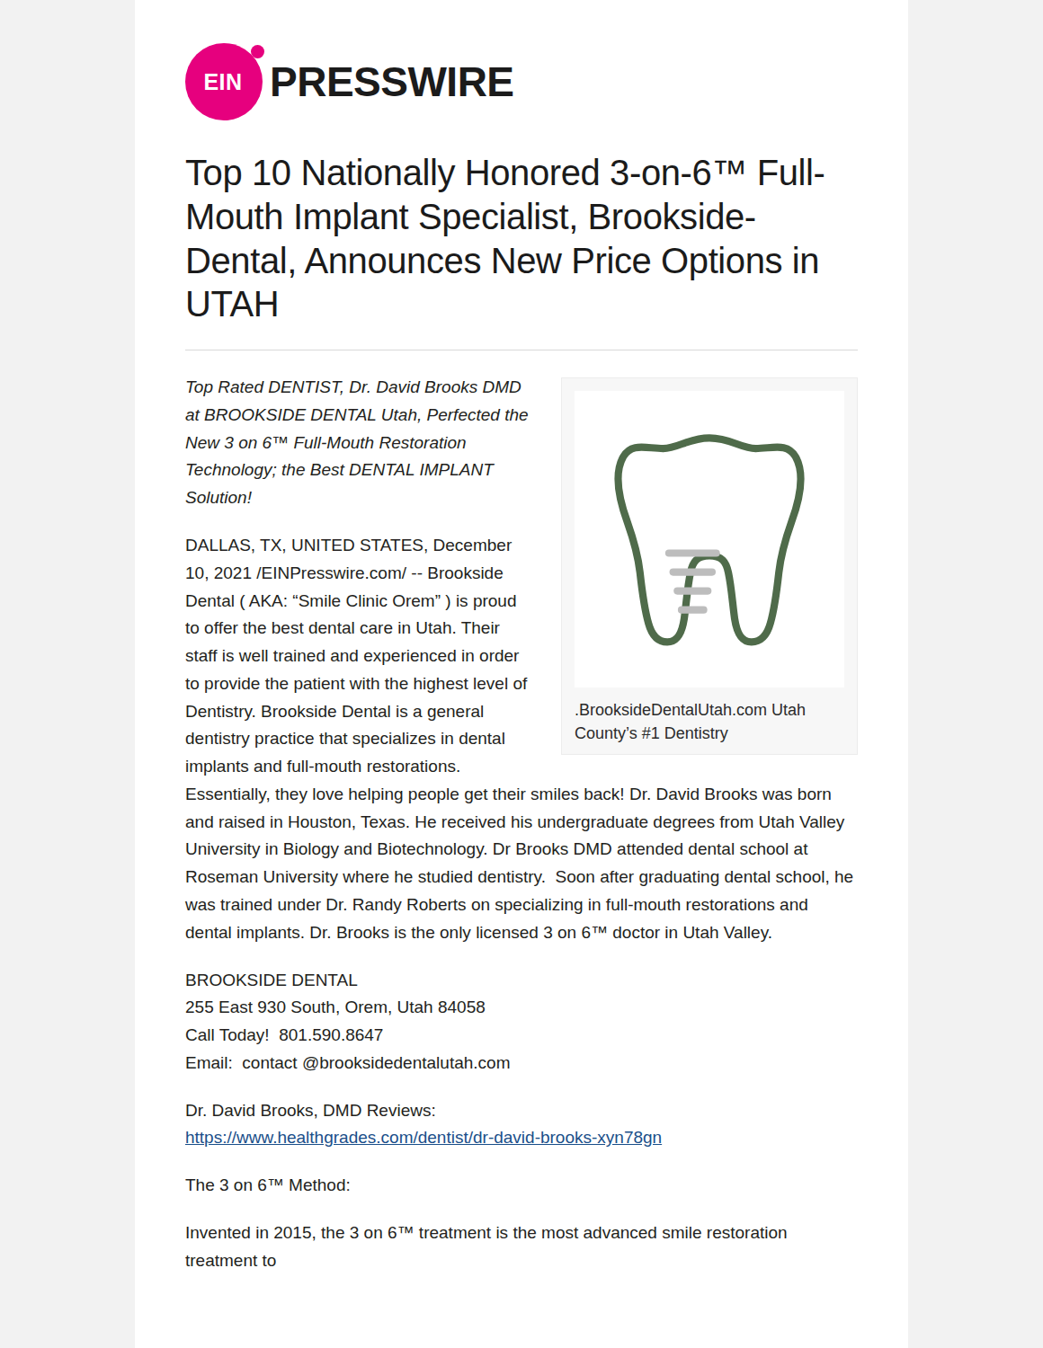EIN
PRESSWIRE
Top 10 Nationally Honored 3-on-6™ Full-Mouth Implant Specialist, Brookside-Dental, Announces New Price Options in UTAH
.BrooksideDentalUtah.com Utah County’s #1 Dentistry
Top Rated DENTIST, Dr. David Brooks DMD at BROOKSIDE DENTAL Utah, Perfected the New 3 on 6™ Full-Mouth Restoration Technology; the Best DENTAL IMPLANT Solution!
DALLAS, TX, UNITED STATES, December 10, 2021 /EINPresswire.com/ -- Brookside Dental ( AKA: “Smile Clinic Orem” ) is proud to offer the best dental care in Utah. Their staff is well trained and experienced in order to provide the patient with the highest level of Dentistry. Brookside Dental is a general dentistry practice that specializes in dental implants and full-mouth restorations. Essentially, they love helping people get their smiles back! Dr. David Brooks was born and raised in Houston, Texas. He received his undergraduate degrees from Utah Valley University in Biology and Biotechnology. Dr Brooks DMD attended dental school at Roseman University where he studied dentistry. Soon after graduating dental school, he was trained under Dr. Randy Roberts on specializing in full-mouth restorations and dental implants. Dr. Brooks is the only licensed 3 on 6™ doctor in Utah Valley.
BROOKSIDE DENTAL
255 East 930 South, Orem, Utah 84058
Call Today! 801.590.8647
Email: contact @brooksidedentalutah.com
Dr. David Brooks, DMD Reviews:
https://www.healthgrades.com/dentist/dr-david-brooks-xyn78gn
The 3 on 6™ Method:
Invented in 2015, the 3 on 6™ treatment is the most advanced smile restoration treatment to